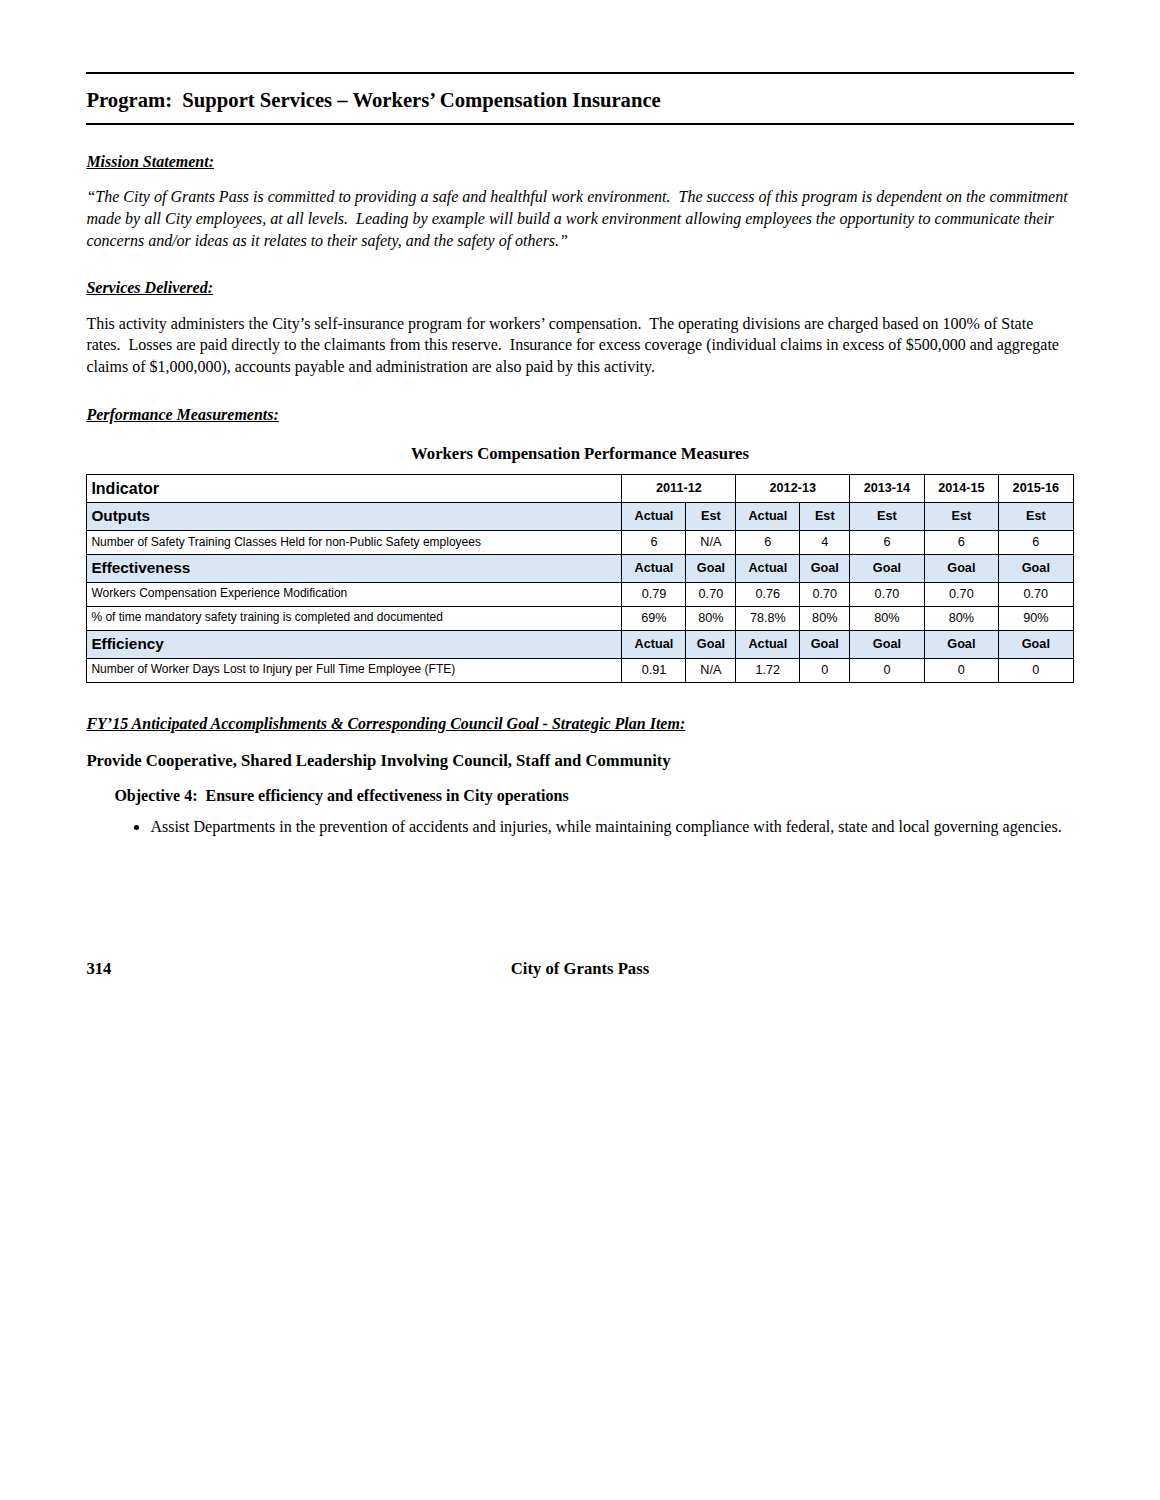Program: Support Services – Workers’ Compensation Insurance
Mission Statement:
“The City of Grants Pass is committed to providing a safe and healthful work environment. The success of this program is dependent on the commitment made by all City employees, at all levels. Leading by example will build a work environment allowing employees the opportunity to communicate their concerns and/or ideas as it relates to their safety, and the safety of others.”
Services Delivered:
This activity administers the City’s self-insurance program for workers’ compensation. The operating divisions are charged based on 100% of State rates. Losses are paid directly to the claimants from this reserve. Insurance for excess coverage (individual claims in excess of $500,000 and aggregate claims of $1,000,000), accounts payable and administration are also paid by this activity.
Performance Measurements:
Workers Compensation Performance Measures
| Indicator | 2011-12 | 2012-13 | 2013-14 | 2014-15 | 2015-16 |
| --- | --- | --- | --- | --- | --- |
| Outputs | Actual | Est | Actual | Est | Est | Est | Est |
| Number of Safety Training Classes Held for non-Public Safety employees | 6 | N/A | 6 | 4 | 6 | 6 | 6 |
| Effectiveness | Actual | Goal | Actual | Goal | Goal | Goal | Goal |
| Workers Compensation Experience Modification | 0.79 | 0.70 | 0.76 | 0.70 | 0.70 | 0.70 | 0.70 |
| % of time mandatory safety training is completed and documented | 69% | 80% | 78.8% | 80% | 80% | 80% | 90% |
| Efficiency | Actual | Goal | Actual | Goal | Goal | Goal | Goal |
| Number of Worker Days Lost to Injury per Full Time Employee (FTE) | 0.91 | N/A | 1.72 | 0 | 0 | 0 | 0 |
FY’15 Anticipated Accomplishments & Corresponding Council Goal - Strategic Plan Item:
Provide Cooperative, Shared Leadership Involving Council, Staff and Community
Objective 4: Ensure efficiency and effectiveness in City operations
Assist Departments in the prevention of accidents and injuries, while maintaining compliance with federal, state and local governing agencies.
314
City of Grants Pass